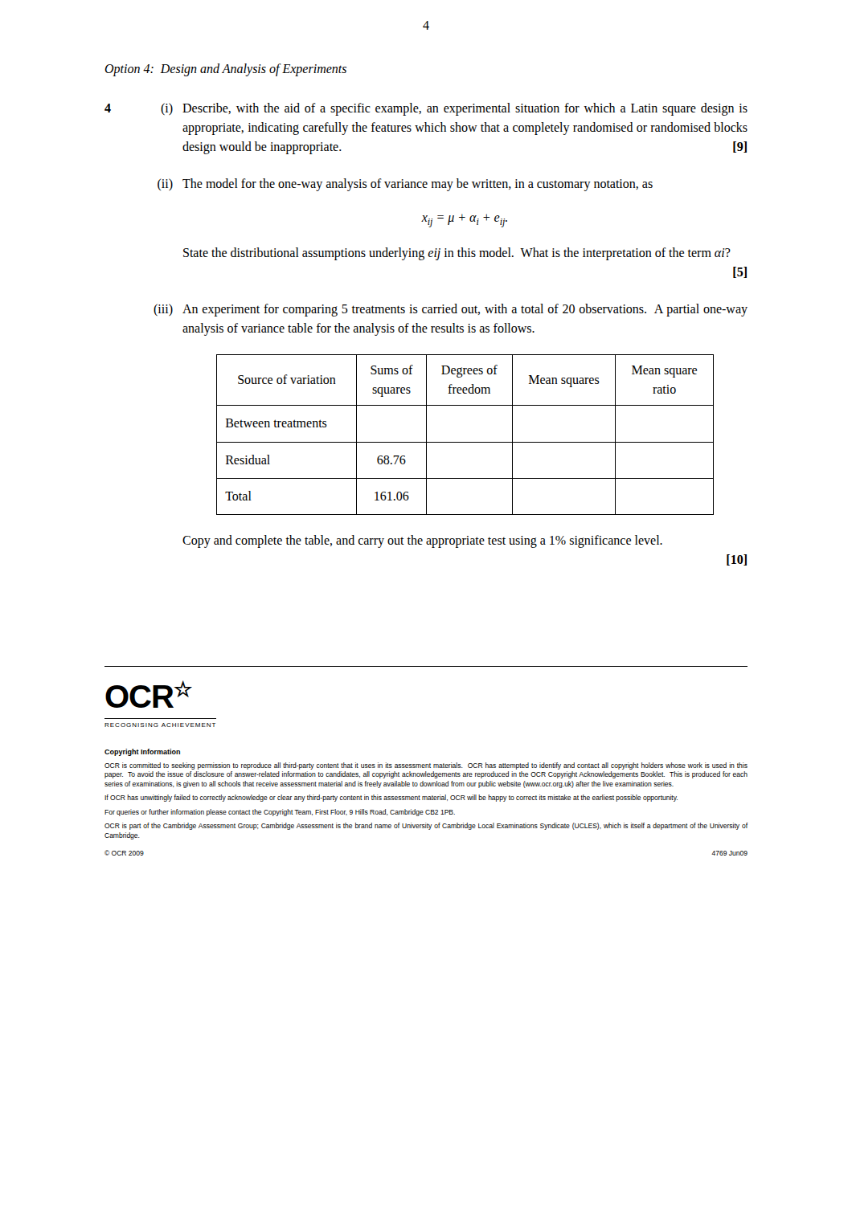4
Option 4: Design and Analysis of Experiments
4
(i)
Describe, with the aid of a specific example, an experimental situation for which a Latin square design is appropriate, indicating carefully the features which show that a completely randomised or randomised blocks design would be inappropriate. [9]
(ii)
The model for the one-way analysis of variance may be written, in a customary notation, as
xij = μ + αi + eij.
State the distributional assumptions underlying eij in this model. What is the interpretation of the term αi? [5]
(iii)
An experiment for comparing 5 treatments is carried out, with a total of 20 observations. A partial one-way analysis of variance table for the analysis of the results is as follows.
| Source of variation | Sums of squares | Degrees of freedom | Mean squares | Mean square ratio |
| --- | --- | --- | --- | --- |
| Between treatments | | | | |
| Residual | 68.76 | | | |
| Total | 161.06 | | | |
Copy and complete the table, and carry out the appropriate test using a 1% significance level.
[10]
OCR☆
RECOGNISING ACHIEVEMENT
Copyright Information
OCR is committed to seeking permission to reproduce all third-party content that it uses in its assessment materials. OCR has attempted to identify and contact all copyright holders whose work is used in this paper. To avoid the issue of disclosure of answer-related information to candidates, all copyright acknowledgements are reproduced in the OCR Copyright Acknowledgements Booklet. This is produced for each series of examinations, is given to all schools that receive assessment material and is freely available to download from our public website (www.ocr.org.uk) after the live examination series.
If OCR has unwittingly failed to correctly acknowledge or clear any third-party content in this assessment material, OCR will be happy to correct its mistake at the earliest possible opportunity.
For queries or further information please contact the Copyright Team, First Floor, 9 Hills Road, Cambridge CB2 1PB.
OCR is part of the Cambridge Assessment Group; Cambridge Assessment is the brand name of University of Cambridge Local Examinations Syndicate (UCLES), which is itself a department of the University of Cambridge.
© OCR 2009 4769 Jun09